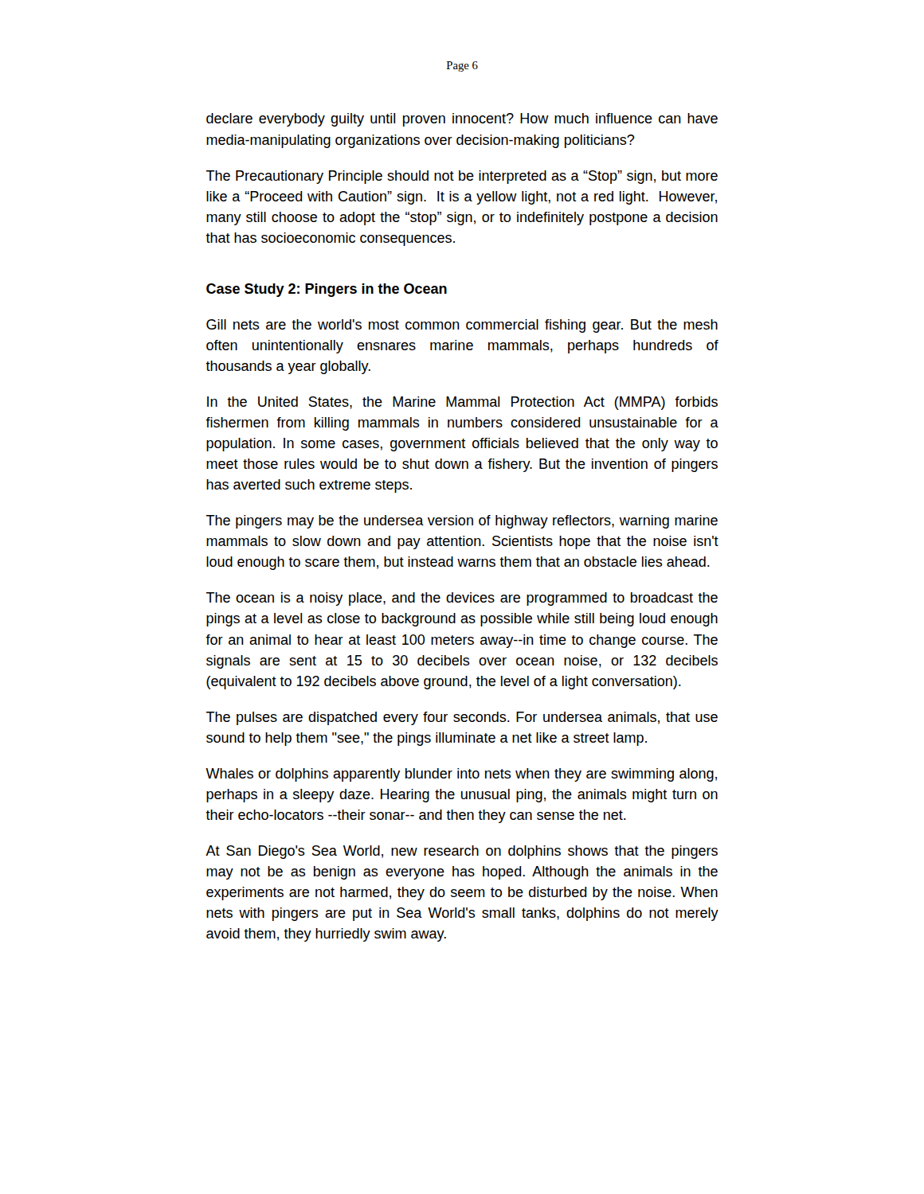Page 6
declare everybody guilty until proven innocent? How much influence can have media-manipulating organizations over decision-making politicians?
The Precautionary Principle should not be interpreted as a “Stop” sign, but more like a “Proceed with Caution” sign. It is a yellow light, not a red light. However, many still choose to adopt the “stop” sign, or to indefinitely postpone a decision that has socioeconomic consequences.
Case Study 2: Pingers in the Ocean
Gill nets are the world's most common commercial fishing gear. But the mesh often unintentionally ensnares marine mammals, perhaps hundreds of thousands a year globally.
In the United States, the Marine Mammal Protection Act (MMPA) forbids fishermen from killing mammals in numbers considered unsustainable for a population. In some cases, government officials believed that the only way to meet those rules would be to shut down a fishery. But the invention of pingers has averted such extreme steps.
The pingers may be the undersea version of highway reflectors, warning marine mammals to slow down and pay attention. Scientists hope that the noise isn't loud enough to scare them, but instead warns them that an obstacle lies ahead.
The ocean is a noisy place, and the devices are programmed to broadcast the pings at a level as close to background as possible while still being loud enough for an animal to hear at least 100 meters away--in time to change course. The signals are sent at 15 to 30 decibels over ocean noise, or 132 decibels (equivalent to 192 decibels above ground, the level of a light conversation).
The pulses are dispatched every four seconds. For undersea animals, that use sound to help them "see," the pings illuminate a net like a street lamp.
Whales or dolphins apparently blunder into nets when they are swimming along, perhaps in a sleepy daze. Hearing the unusual ping, the animals might turn on their echo-locators --their sonar-- and then they can sense the net.
At San Diego's Sea World, new research on dolphins shows that the pingers may not be as benign as everyone has hoped. Although the animals in the experiments are not harmed, they do seem to be disturbed by the noise. When nets with pingers are put in Sea World's small tanks, dolphins do not merely avoid them, they hurriedly swim away.